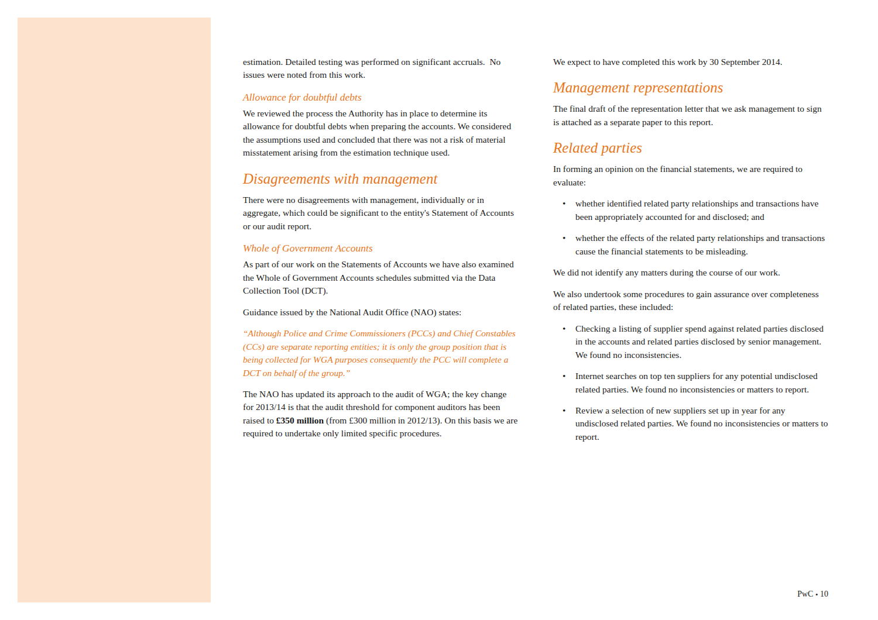estimation. Detailed testing was performed on significant accruals. No issues were noted from this work.
Allowance for doubtful debts
We reviewed the process the Authority has in place to determine its allowance for doubtful debts when preparing the accounts. We considered the assumptions used and concluded that there was not a risk of material misstatement arising from the estimation technique used.
Disagreements with management
There were no disagreements with management, individually or in aggregate, which could be significant to the entity's Statement of Accounts or our audit report.
Whole of Government Accounts
As part of our work on the Statements of Accounts we have also examined the Whole of Government Accounts schedules submitted via the Data Collection Tool (DCT).
Guidance issued by the National Audit Office (NAO) states:
“Although Police and Crime Commissioners (PCCs) and Chief Constables (CCs) are separate reporting entities; it is only the group position that is being collected for WGA purposes consequently the PCC will complete a DCT on behalf of the group.”
The NAO has updated its approach to the audit of WGA; the key change for 2013/14 is that the audit threshold for component auditors has been raised to £350 million (from £300 million in 2012/13). On this basis we are required to undertake only limited specific procedures.
We expect to have completed this work by 30 September 2014.
Management representations
The final draft of the representation letter that we ask management to sign is attached as a separate paper to this report.
Related parties
In forming an opinion on the financial statements, we are required to evaluate:
whether identified related party relationships and transactions have been appropriately accounted for and disclosed; and
whether the effects of the related party relationships and transactions cause the financial statements to be misleading.
We did not identify any matters during the course of our work.
We also undertook some procedures to gain assurance over completeness of related parties, these included:
Checking a listing of supplier spend against related parties disclosed in the accounts and related parties disclosed by senior management. We found no inconsistencies.
Internet searches on top ten suppliers for any potential undisclosed related parties. We found no inconsistencies or matters to report.
Review a selection of new suppliers set up in year for any undisclosed related parties. We found no inconsistencies or matters to report.
PwC • 10